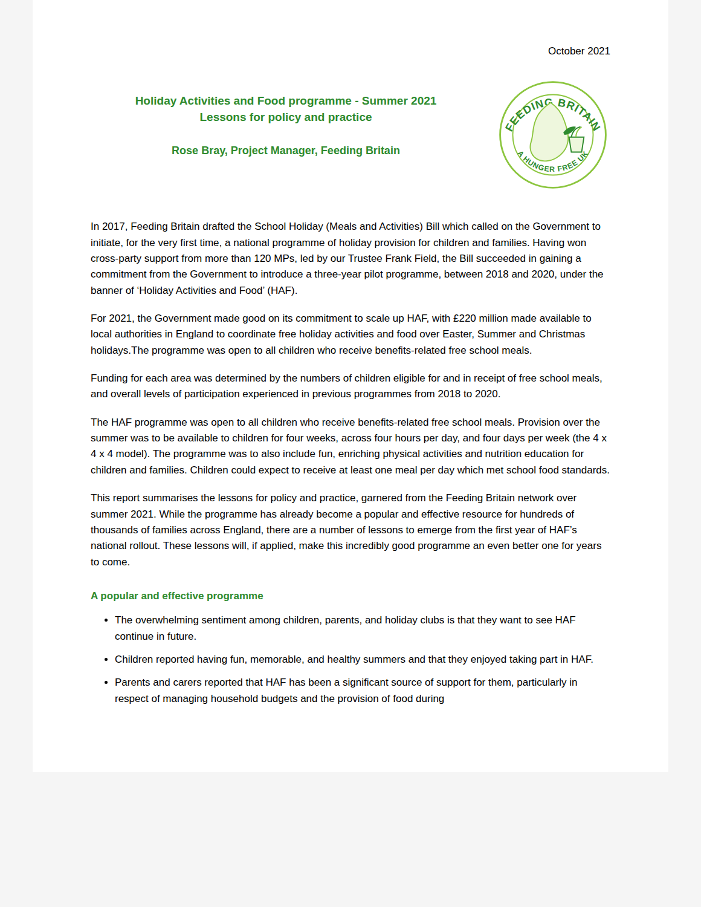October 2021
Holiday Activities and Food programme - Summer 2021
Lessons for policy and practice
Rose Bray, Project Manager, Feeding Britain
FEEDING BRITAIN A HUNGER FREE UK
In 2017, Feeding Britain drafted the School Holiday (Meals and Activities) Bill which called on the Government to initiate, for the very first time, a national programme of holiday provision for children and families. Having won cross-party support from more than 120 MPs, led by our Trustee Frank Field, the Bill succeeded in gaining a commitment from the Government to introduce a three-year pilot programme, between 2018 and 2020, under the banner of ‘Holiday Activities and Food’ (HAF).
For 2021, the Government made good on its commitment to scale up HAF, with £220 million made available to local authorities in England to coordinate free holiday activities and food over Easter, Summer and Christmas holidays.The programme was open to all children who receive benefits-related free school meals.
Funding for each area was determined by the numbers of children eligible for and in receipt of free school meals, and overall levels of participation experienced in previous programmes from 2018 to 2020.
The HAF programme was open to all children who receive benefits-related free school meals. Provision over the summer was to be available to children for four weeks, across four hours per day, and four days per week (the 4 x 4 x 4 model). The programme was to also include fun, enriching physical activities and nutrition education for children and families. Children could expect to receive at least one meal per day which met school food standards.
This report summarises the lessons for policy and practice, garnered from the Feeding Britain network over summer 2021. While the programme has already become a popular and effective resource for hundreds of thousands of families across England, there are a number of lessons to emerge from the first year of HAF’s national rollout. These lessons will, if applied, make this incredibly good programme an even better one for years to come.
A popular and effective programme
The overwhelming sentiment among children, parents, and holiday clubs is that they want to see HAF continue in future.
Children reported having fun, memorable, and healthy summers and that they enjoyed taking part in HAF.
Parents and carers reported that HAF has been a significant source of support for them, particularly in respect of managing household budgets and the provision of food during